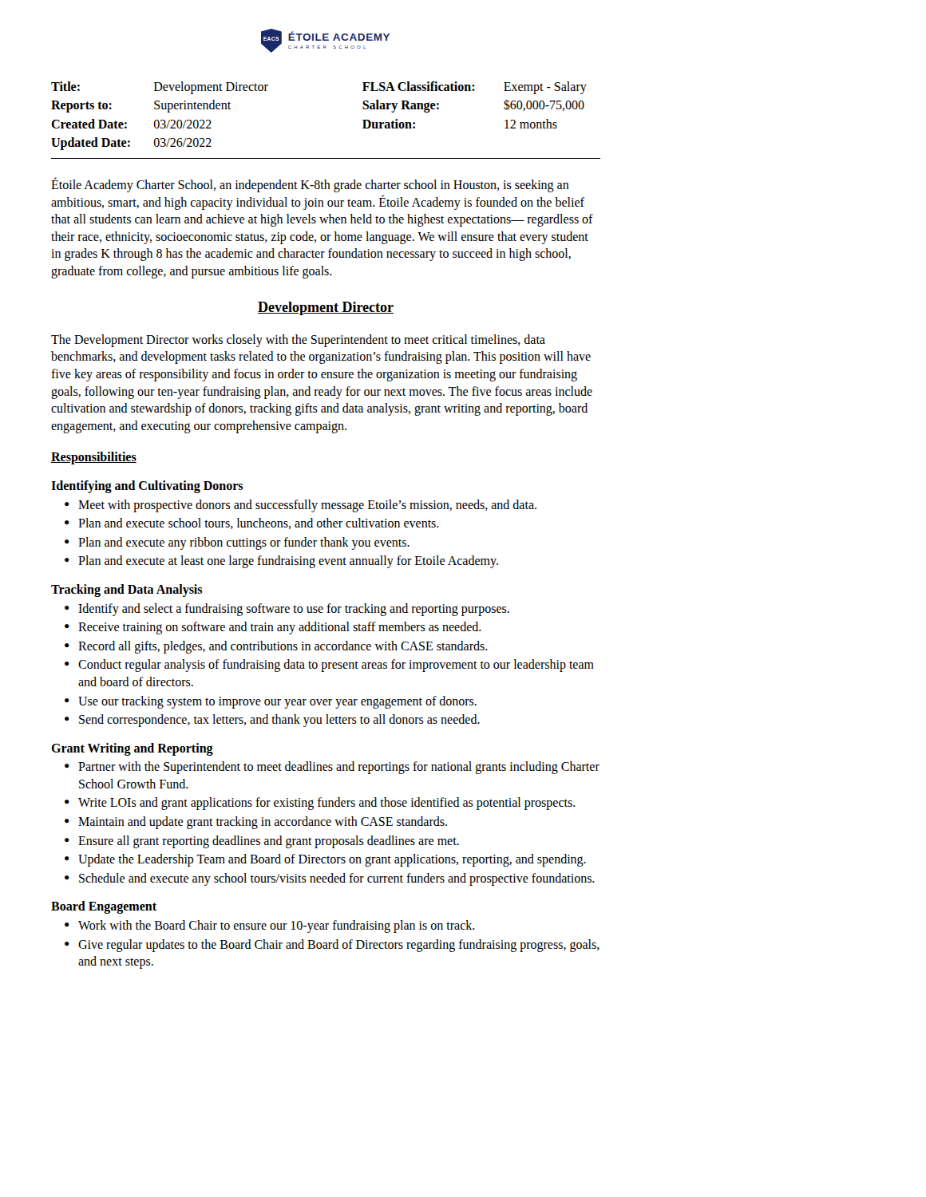ÉTOILE ACADEMY
CHARTER SCHOOL
| Title: | Development Director | FLSA Classification: | Exempt - Salary |
| Reports to: | Superintendent | Salary Range: | $60,000-75,000 |
| Created Date: | 03/20/2022 | Duration: | 12 months |
| Updated Date: | 03/26/2022 | | |
Étoile Academy Charter School, an independent K-8th grade charter school in Houston, is seeking an ambitious, smart, and high capacity individual to join our team. Étoile Academy is founded on the belief that all students can learn and achieve at high levels when held to the highest expectations— regardless of their race, ethnicity, socioeconomic status, zip code, or home language. We will ensure that every student in grades K through 8 has the academic and character foundation necessary to succeed in high school, graduate from college, and pursue ambitious life goals.
Development Director
The Development Director works closely with the Superintendent to meet critical timelines, data benchmarks, and development tasks related to the organization’s fundraising plan. This position will have five key areas of responsibility and focus in order to ensure the organization is meeting our fundraising goals, following our ten-year fundraising plan, and ready for our next moves. The five focus areas include cultivation and stewardship of donors, tracking gifts and data analysis, grant writing and reporting, board engagement, and executing our comprehensive campaign.
Responsibilities
Identifying and Cultivating Donors
Meet with prospective donors and successfully message Etoile’s mission, needs, and data.
Plan and execute school tours, luncheons, and other cultivation events.
Plan and execute any ribbon cuttings or funder thank you events.
Plan and execute at least one large fundraising event annually for Etoile Academy.
Tracking and Data Analysis
Identify and select a fundraising software to use for tracking and reporting purposes.
Receive training on software and train any additional staff members as needed.
Record all gifts, pledges, and contributions in accordance with CASE standards.
Conduct regular analysis of fundraising data to present areas for improvement to our leadership team and board of directors.
Use our tracking system to improve our year over year engagement of donors.
Send correspondence, tax letters, and thank you letters to all donors as needed.
Grant Writing and Reporting
Partner with the Superintendent to meet deadlines and reportings for national grants including Charter School Growth Fund.
Write LOIs and grant applications for existing funders and those identified as potential prospects.
Maintain and update grant tracking in accordance with CASE standards.
Ensure all grant reporting deadlines and grant proposals deadlines are met.
Update the Leadership Team and Board of Directors on grant applications, reporting, and spending.
Schedule and execute any school tours/visits needed for current funders and prospective foundations.
Board Engagement
Work with the Board Chair to ensure our 10-year fundraising plan is on track.
Give regular updates to the Board Chair and Board of Directors regarding fundraising progress, goals, and next steps.